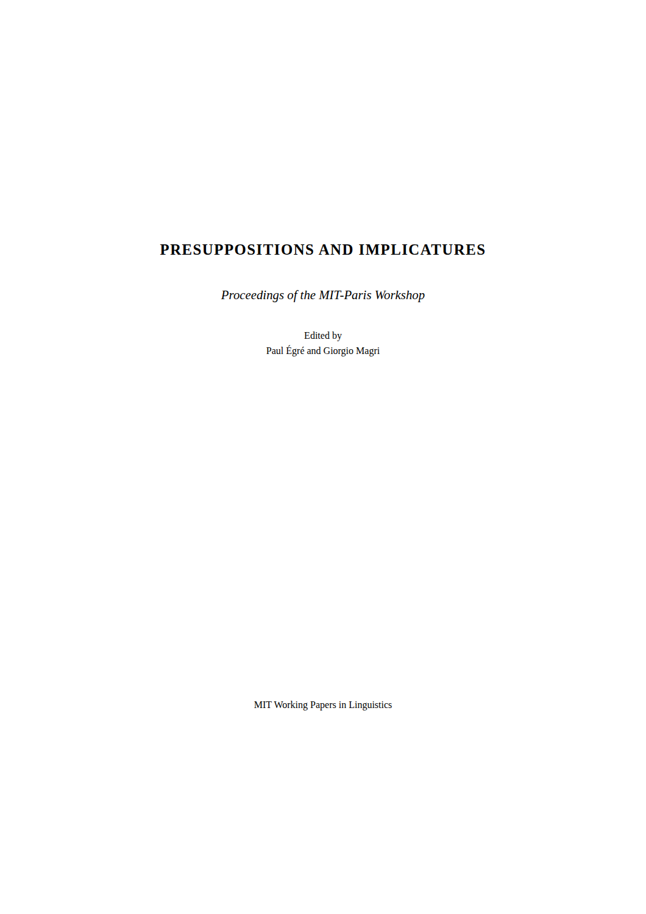PRESUPPOSITIONS AND IMPLICATURES
Proceedings of the MIT-Paris Workshop
Edited by
Paul Égré and Giorgio Magri
MIT Working Papers in Linguistics